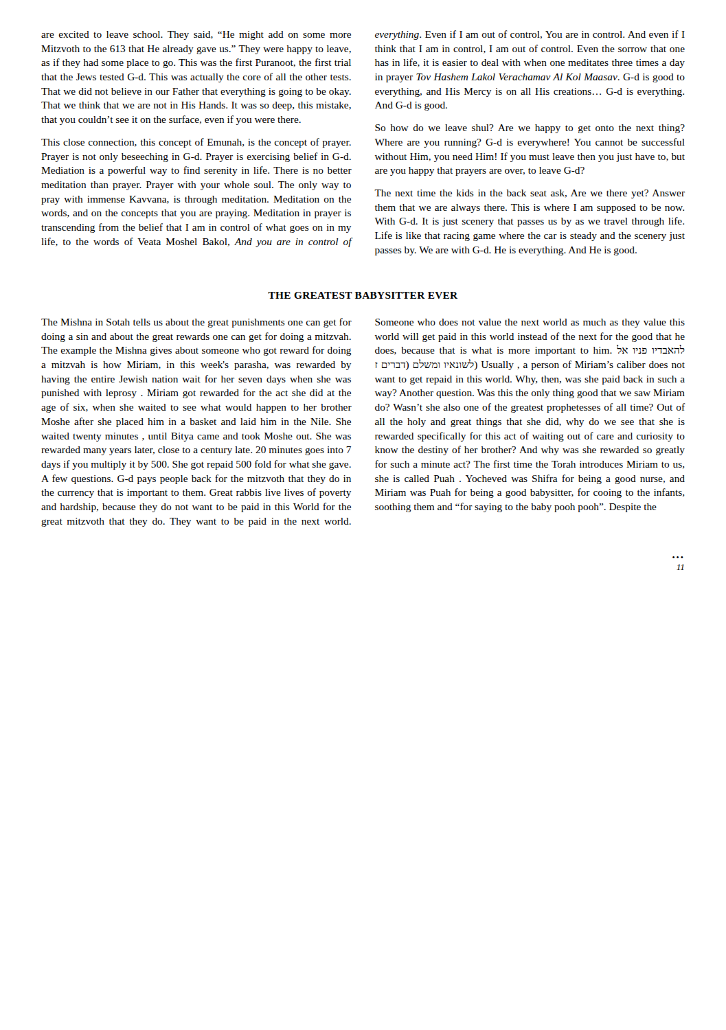are excited to leave school. They said, “He might add on some more Mitzvoth to the 613 that He already gave us.” They were happy to leave, as if they had some place to go. This was the first Puranoot, the first trial that the Jews tested G-d. This was actually the core of all the other tests. That we did not believe in our Father that everything is going to be okay. That we think that we are not in His Hands. It was so deep, this mistake, that you couldn’t see it on the surface, even if you were there.
This close connection, this concept of Emunah, is the concept of prayer. Prayer is not only beseeching in G-d. Prayer is exercising belief in G-d. Mediation is a powerful way to find serenity in life. There is no better meditation than prayer. Prayer with your whole soul. The only way to pray with immense Kavvana, is through meditation. Meditation on the words, and on the concepts that you are praying. Meditation in prayer is transcending from the belief that I am in control of what goes on in my life, to the words of Veata Moshel Bakol, And you are in control of everything. Even if I am out of control, You are in control. And even if I think that I am in control, I am out of control. Even the sorrow that one has in life, it is easier to deal with when one meditates three times a day in prayer Tov Hashem Lakol Verachamav Al Kol Maasav. G-d is good to everything, and His Mercy is on all His creations… G-d is everything. And G-d is good.
So how do we leave shul? Are we happy to get onto the next thing? Where are you running? G-d is everywhere! You cannot be successful without Him, you need Him! If you must leave then you just have to, but are you happy that prayers are over, to leave G-d?
The next time the kids in the back seat ask, Are we there yet? Answer them that we are always there. This is where I am supposed to be now. With G-d. It is just scenery that passes us by as we travel through life. Life is like that racing game where the car is steady and the scenery just passes by. We are with G-d. He is everything. And He is good.
The Greatest Babysitter Ever
The Mishna in Sotah tells us about the great punishments one can get for doing a sin and about the great rewards one can get for doing a mitzvah. The example the Mishna gives about someone who got reward for doing a mitzvah is how Miriam, in this week's parasha, was rewarded by having the entire Jewish nation wait for her seven days when she was punished with leprosy . Miriam got rewarded for the act she did at the age of six, when she waited to see what would happen to her brother Moshe after she placed him in a basket and laid him in the Nile. She waited twenty minutes , until Bitya came and took Moshe out. She was rewarded many years later, close to a century late. 20 minutes goes into 7 days if you multiply it by 500. She got repaid 500 fold for what she gave. A few questions. G-d pays people back for the mitzvoth that they do in the currency that is important to them. Great rabbis live lives of poverty and hardship, because they do not want to be paid in this World for the great mitzvoth that they do. They want to be paid in the next world. Someone who does not value the next world as much as they value this world will get paid in this world instead of the next for the good that he does, because that is what is more important to him. להאבדיו פניו אל לשונאיו ומשלם (דברים ז) Usually , a person of Miriam’s caliber does not want to get repaid in this world. Why, then, was she paid back in such a way? Another question. Was this the only thing good that we saw Miriam do? Wasn’t she also one of the greatest prophetesses of all time? Out of all the holy and great things that she did, why do we see that she is rewarded specifically for this act of waiting out of care and curiosity to know the destiny of her brother? And why was she rewarded so greatly for such a minute act? The first time the Torah introduces Miriam to us, she is called Puah . Yocheved was Shifra for being a good nurse, and Miriam was Puah for being a good babysitter, for cooing to the infants, soothing them and “for saying to the baby pooh pooh”. Despite the
••• 11